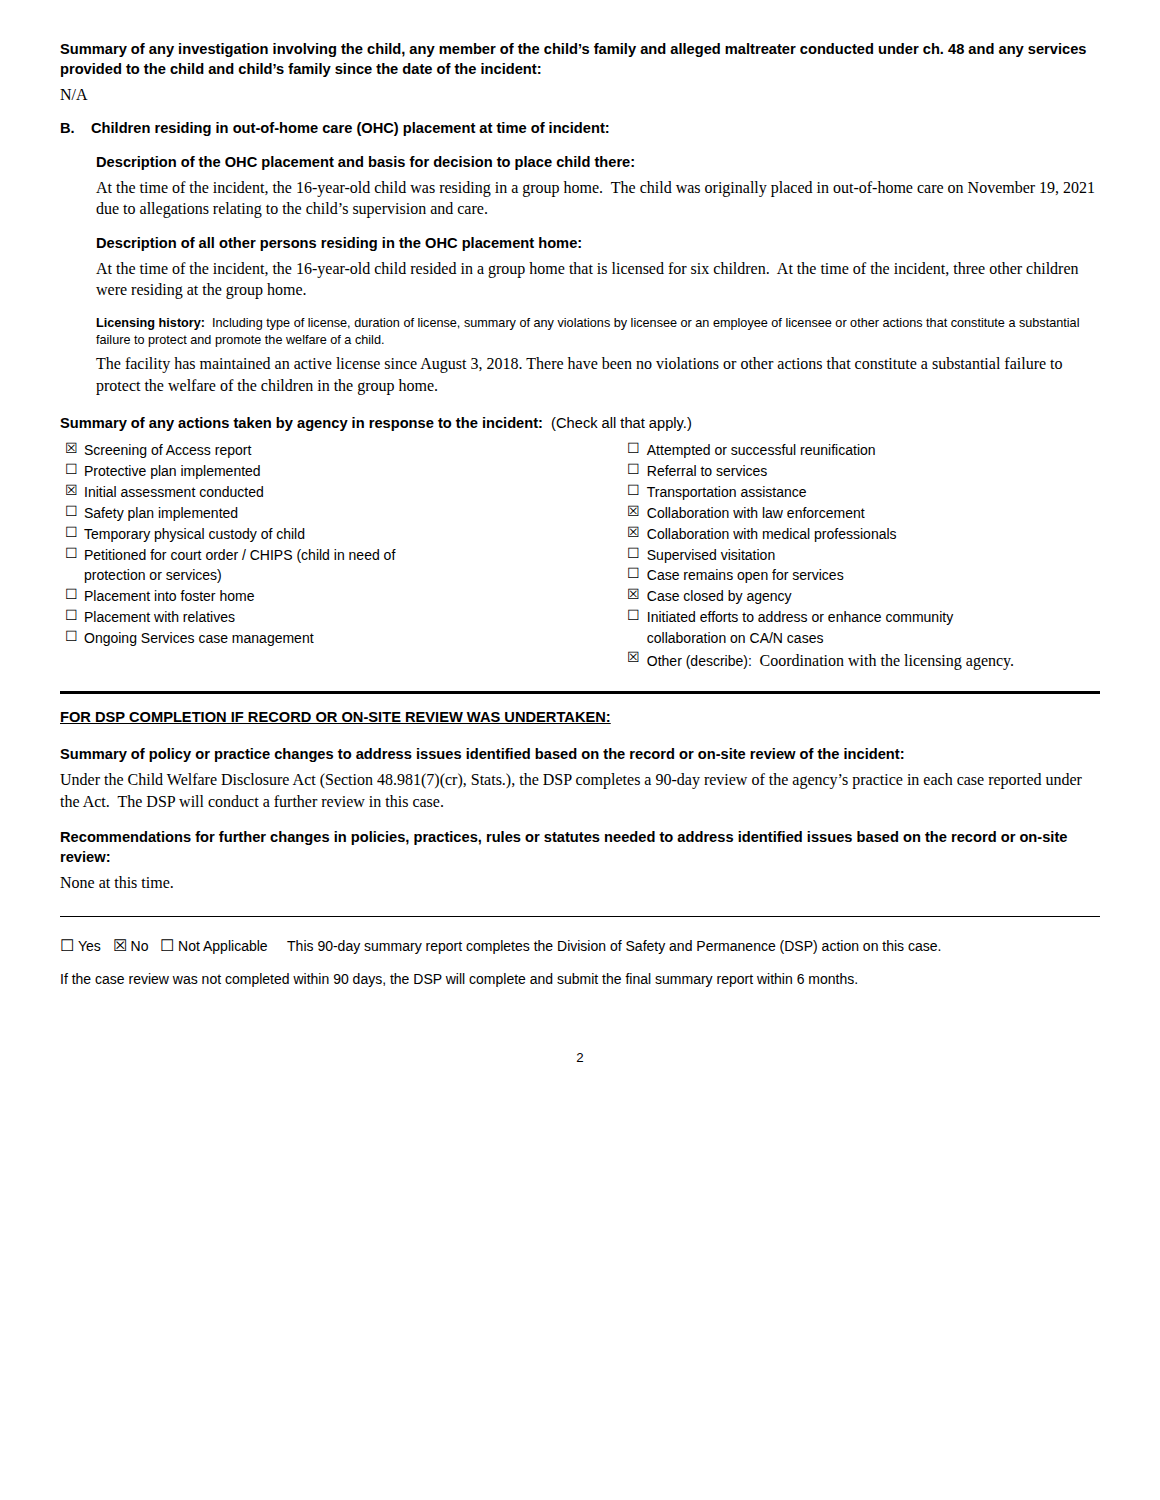Summary of any investigation involving the child, any member of the child’s family and alleged maltreater conducted under ch. 48 and any services provided to the child and child’s family since the date of the incident:
N/A
B. Children residing in out-of-home care (OHC) placement at time of incident:
Description of the OHC placement and basis for decision to place child there:
At the time of the incident, the 16-year-old child was residing in a group home. The child was originally placed in out-of-home care on November 19, 2021 due to allegations relating to the child’s supervision and care.
Description of all other persons residing in the OHC placement home:
At the time of the incident, the 16-year-old child resided in a group home that is licensed for six children. At the time of the incident, three other children were residing at the group home.
Licensing history: Including type of license, duration of license, summary of any violations by licensee or an employee of licensee or other actions that constitute a substantial failure to protect and promote the welfare of a child.
The facility has maintained an active license since August 3, 2018. There have been no violations or other actions that constitute a substantial failure to protect the welfare of the children in the group home.
Summary of any actions taken by agency in response to the incident: (Check all that apply.)
| ☒ | Screening of Access report | | ☐ | Attempted or successful reunification |
| ☐ | Protective plan implemented | | ☐ | Referral to services |
| ☒ | Initial assessment conducted | | ☐ | Transportation assistance |
| ☐ | Safety plan implemented | | ☒ | Collaboration with law enforcement |
| ☐ | Temporary physical custody of child | | ☒ | Collaboration with medical professionals |
| ☐ | Petitioned for court order / CHIPS (child in need of | | ☐ | Supervised visitation |
| | protection or services) | | ☐ | Case remains open for services |
| ☐ | Placement into foster home | | ☒ | Case closed by agency |
| ☐ | Placement with relatives | | ☐ | Initiated efforts to address or enhance community |
| ☐ | Ongoing Services case management | | | collaboration on CA/N cases |
| | | | ☒ | Other (describe): Coordination with the licensing agency. |
FOR DSP COMPLETION IF RECORD OR ON-SITE REVIEW WAS UNDERTAKEN:
Summary of policy or practice changes to address issues identified based on the record or on-site review of the incident:
Under the Child Welfare Disclosure Act (Section 48.981(7)(cr), Stats.), the DSP completes a 90-day review of the agency’s practice in each case reported under the Act. The DSP will conduct a further review in this case.
Recommendations for further changes in policies, practices, rules or statutes needed to address identified issues based on the record or on-site review:
None at this time.
☐Yes ☒No ☐Not Applicable This 90-day summary report completes the Division of Safety and Permanence (DSP) action on this case.
If the case review was not completed within 90 days, the DSP will complete and submit the final summary report within 6 months.
2